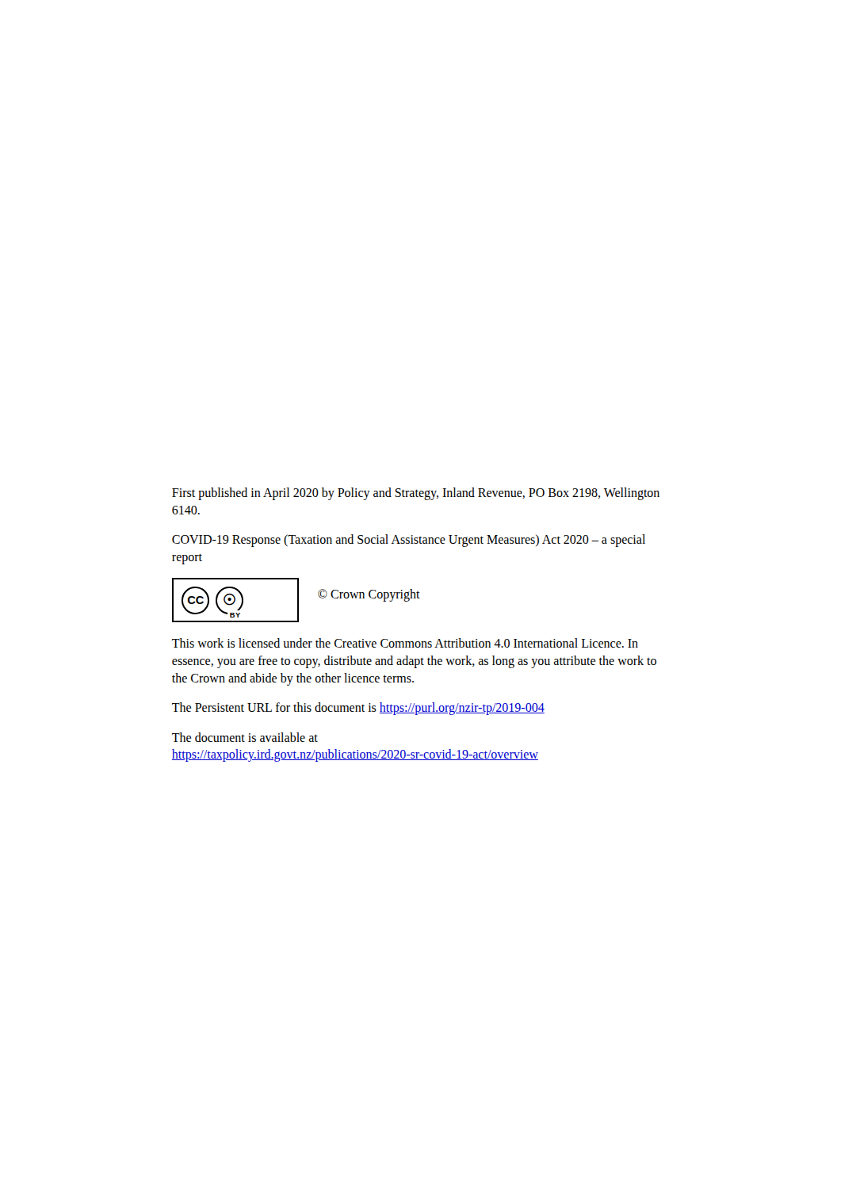First published in April 2020 by Policy and Strategy, Inland Revenue, PO Box 2198, Wellington 6140.
COVID-19 Response (Taxation and Social Assistance Urgent Measures) Act 2020 – a special report
CC ☉
BY
© Crown Copyright
This work is licensed under the Creative Commons Attribution 4.0 International Licence. In essence, you are free to copy, distribute and adapt the work, as long as you attribute the work to the Crown and abide by the other licence terms.
The Persistent URL for this document is https://purl.org/nzir-tp/2019-004
The document is available at
https://taxpolicy.ird.govt.nz/publications/2020-sr-covid-19-act/overview